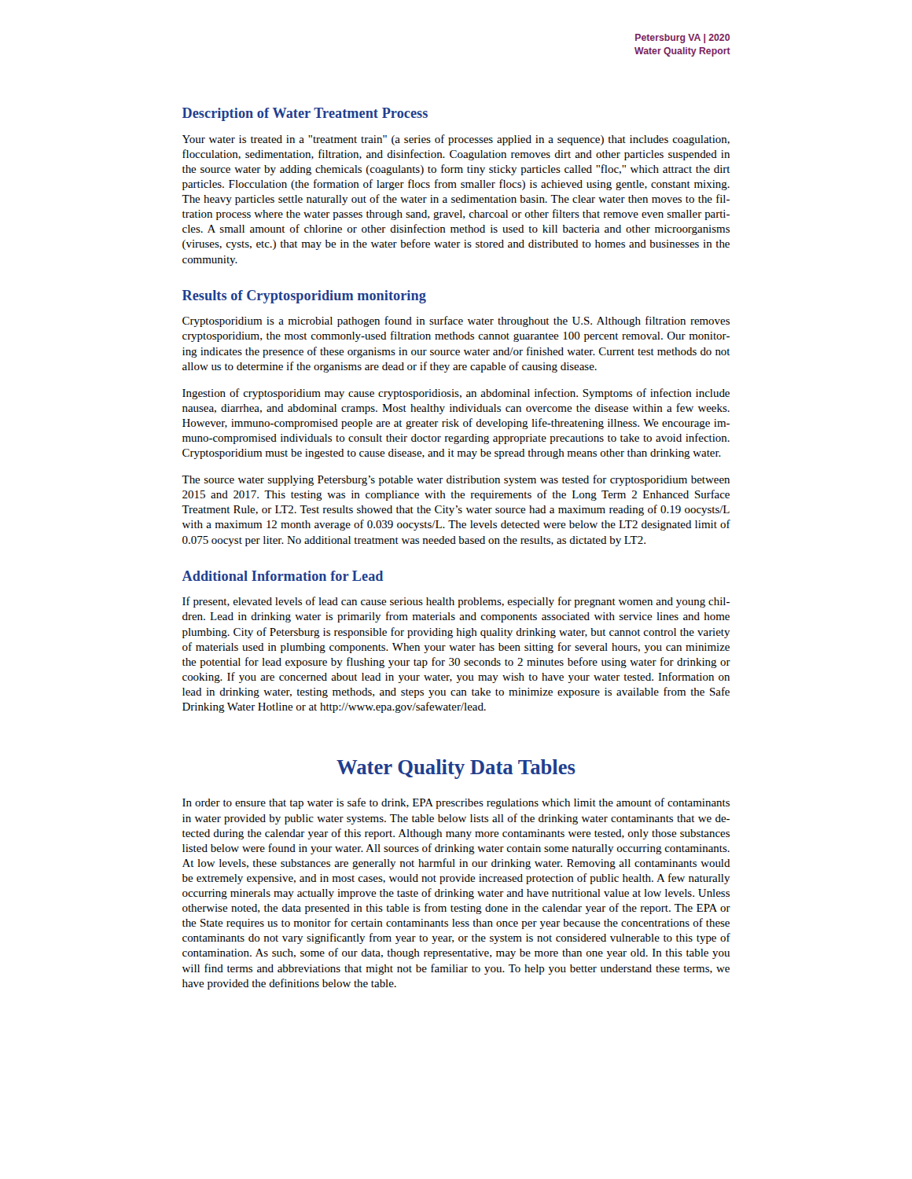Petersburg VA | 2020
Water Quality Report
Description of Water Treatment Process
Your water is treated in a "treatment train" (a series of processes applied in a sequence) that includes coagulation, flocculation, sedimentation, filtration, and disinfection. Coagulation removes dirt and other particles suspended in the source water by adding chemicals (coagulants) to form tiny sticky particles called "floc," which attract the dirt particles. Flocculation (the formation of larger flocs from smaller flocs) is achieved using gentle, constant mixing. The heavy particles settle naturally out of the water in a sedimentation basin. The clear water then moves to the filtration process where the water passes through sand, gravel, charcoal or other filters that remove even smaller particles. A small amount of chlorine or other disinfection method is used to kill bacteria and other microorganisms (viruses, cysts, etc.) that may be in the water before water is stored and distributed to homes and businesses in the community.
Results of Cryptosporidium monitoring
Cryptosporidium is a microbial pathogen found in surface water throughout the U.S. Although filtration removes cryptosporidium, the most commonly-used filtration methods cannot guarantee 100 percent removal. Our monitoring indicates the presence of these organisms in our source water and/or finished water. Current test methods do not allow us to determine if the organisms are dead or if they are capable of causing disease.
Ingestion of cryptosporidium may cause cryptosporidiosis, an abdominal infection. Symptoms of infection include nausea, diarrhea, and abdominal cramps. Most healthy individuals can overcome the disease within a few weeks. However, immuno-compromised people are at greater risk of developing life-threatening illness. We encourage immuno-compromised individuals to consult their doctor regarding appropriate precautions to take to avoid infection. Cryptosporidium must be ingested to cause disease, and it may be spread through means other than drinking water.
The source water supplying Petersburg’s potable water distribution system was tested for cryptosporidium between 2015 and 2017. This testing was in compliance with the requirements of the Long Term 2 Enhanced Surface Treatment Rule, or LT2. Test results showed that the City’s water source had a maximum reading of 0.19 oocysts/L with a maximum 12 month average of 0.039 oocysts/L. The levels detected were below the LT2 designated limit of 0.075 oocyst per liter. No additional treatment was needed based on the results, as dictated by LT2.
Additional Information for Lead
If present, elevated levels of lead can cause serious health problems, especially for pregnant women and young children. Lead in drinking water is primarily from materials and components associated with service lines and home plumbing. City of Petersburg is responsible for providing high quality drinking water, but cannot control the variety of materials used in plumbing components. When your water has been sitting for several hours, you can minimize the potential for lead exposure by flushing your tap for 30 seconds to 2 minutes before using water for drinking or cooking. If you are concerned about lead in your water, you may wish to have your water tested. Information on lead in drinking water, testing methods, and steps you can take to minimize exposure is available from the Safe Drinking Water Hotline or at http://www.epa.gov/safewater/lead.
Water Quality Data Tables
In order to ensure that tap water is safe to drink, EPA prescribes regulations which limit the amount of contaminants in water provided by public water systems. The table below lists all of the drinking water contaminants that we detected during the calendar year of this report. Although many more contaminants were tested, only those substances listed below were found in your water. All sources of drinking water contain some naturally occurring contaminants. At low levels, these substances are generally not harmful in our drinking water. Removing all contaminants would be extremely expensive, and in most cases, would not provide increased protection of public health. A few naturally occurring minerals may actually improve the taste of drinking water and have nutritional value at low levels. Unless otherwise noted, the data presented in this table is from testing done in the calendar year of the report. The EPA or the State requires us to monitor for certain contaminants less than once per year because the concentrations of these contaminants do not vary significantly from year to year, or the system is not considered vulnerable to this type of contamination. As such, some of our data, though representative, may be more than one year old. In this table you will find terms and abbreviations that might not be familiar to you. To help you better understand these terms, we have provided the definitions below the table.